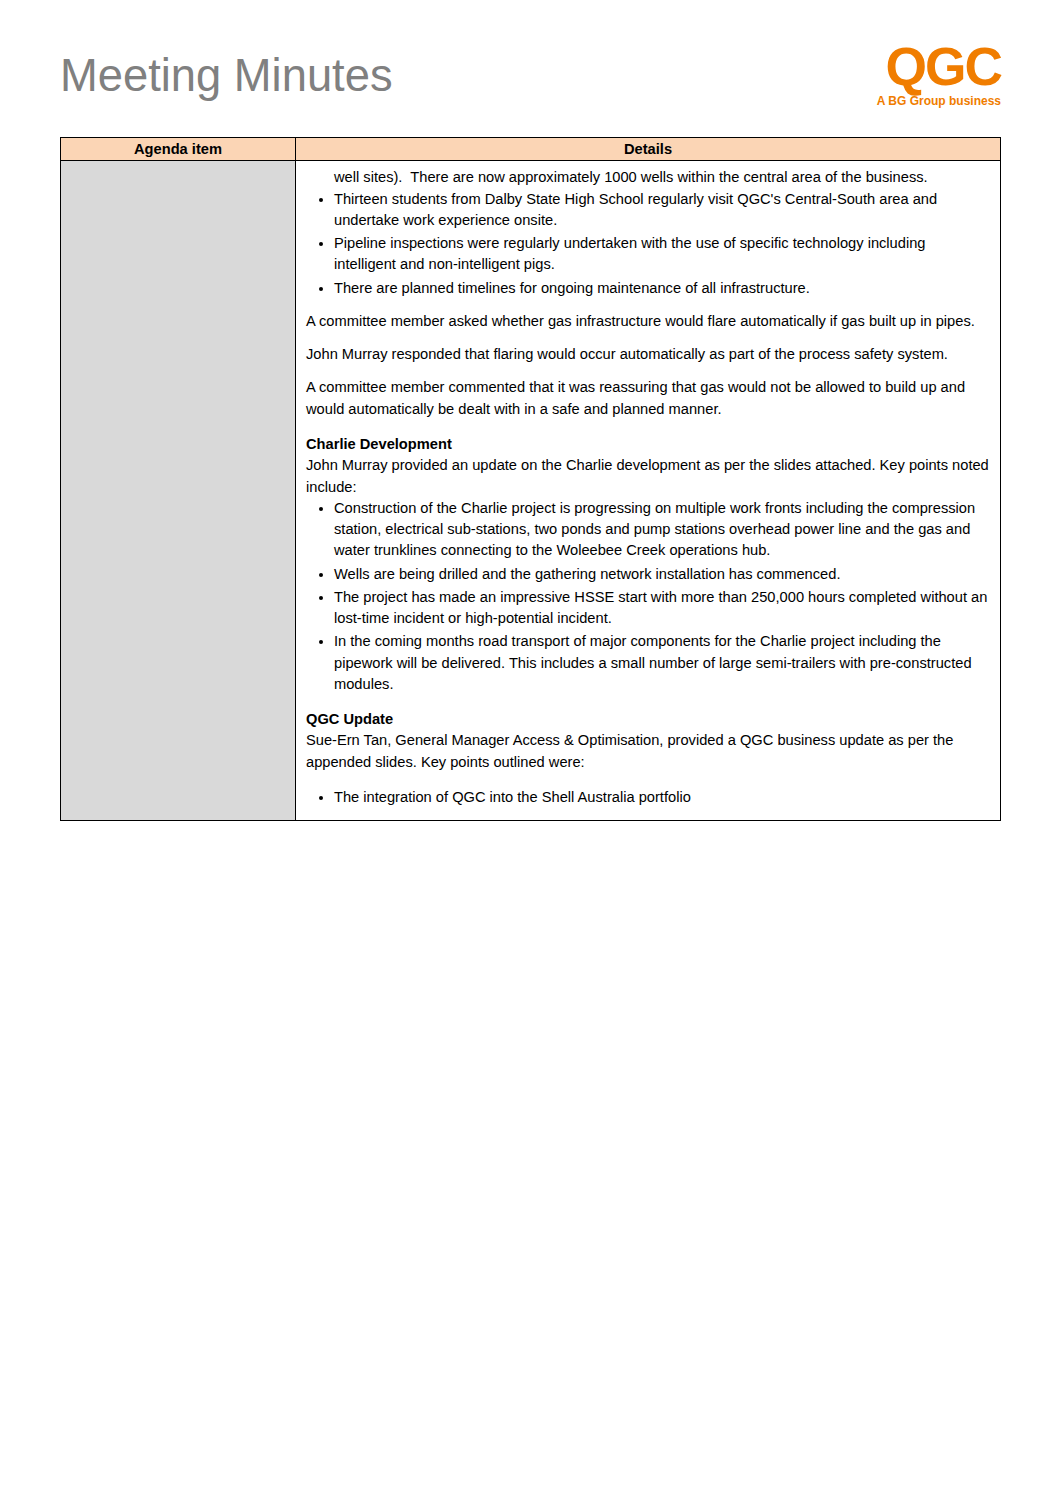Meeting Minutes
QGC
A BG Group business
| Agenda item | Details |
| --- | --- |
| | well sites). There are now approximately 1000 wells within the central area of the business. Thirteen students from Dalby State High School regularly visit QGC's Central-South area and undertake work experience onsite. Pipeline inspections were regularly undertaken with the use of specific technology including intelligent and non-intelligent pigs. There are planned timelines for ongoing maintenance of all infrastructure. A committee member asked whether gas infrastructure would flare automatically if gas built up in pipes. John Murray responded that flaring would occur automatically as part of the process safety system. A committee member commented that it was reassuring that gas would not be allowed to build up and would automatically be dealt with in a safe and planned manner. Charlie Development John Murray provided an update on the Charlie development as per the slides attached. Key points noted include: Construction of the Charlie project is progressing on multiple work fronts including the compression station, electrical sub-stations, two ponds and pump stations overhead power line and the gas and water trunklines connecting to the Woleebee Creek operations hub. Wells are being drilled and the gathering network installation has commenced. The project has made an impressive HSSE start with more than 250,000 hours completed without an lost-time incident or high-potential incident. In the coming months road transport of major components for the Charlie project including the pipework will be delivered. This includes a small number of large semi-trailers with pre-constructed modules. QGC Update Sue-Ern Tan, General Manager Access & Optimisation, provided a QGC business update as per the appended slides. Key points outlined were: The integration of QGC into the Shell Australia portfolio |